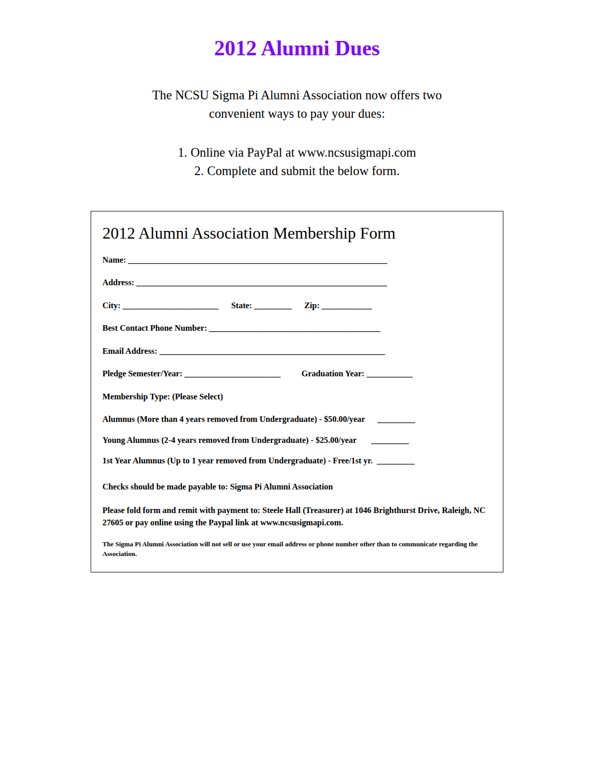2012 Alumni Dues
The NCSU Sigma Pi Alumni Association now offers two
convenient ways to pay your dues:
1. Online via PayPal at www.ncsusigmapi.com
2. Complete and submit the below form.
2012 Alumni Association Membership Form
Name: ______________________________________________________________
Address: ____________________________________________________________
City: _______________________ State: _________ Zip: ____________
Best Contact Phone Number: _________________________________________
Email Address: ______________________________________________________
Pledge Semester/Year: _______________________ Graduation Year: ___________
Membership Type: (Please Select)
Alumnus (More than 4 years removed from Undergraduate) - $50.00/year _________
Young Alumnus (2-4 years removed from Undergraduate) - $25.00/year _________
1st Year Alumnus (Up to 1 year removed from Undergraduate) - Free/1st yr. _________
Checks should be made payable to: Sigma Pi Alumni Association
Please fold form and remit with payment to: Steele Hall (Treasurer) at 1046 Brighthurst Drive, Raleigh, NC 27605 or pay online using the Paypal link at www.ncsusigmapi.com.
The Sigma Pi Alumni Association will not sell or use your email address or phone number other than to communicate regarding the Association.